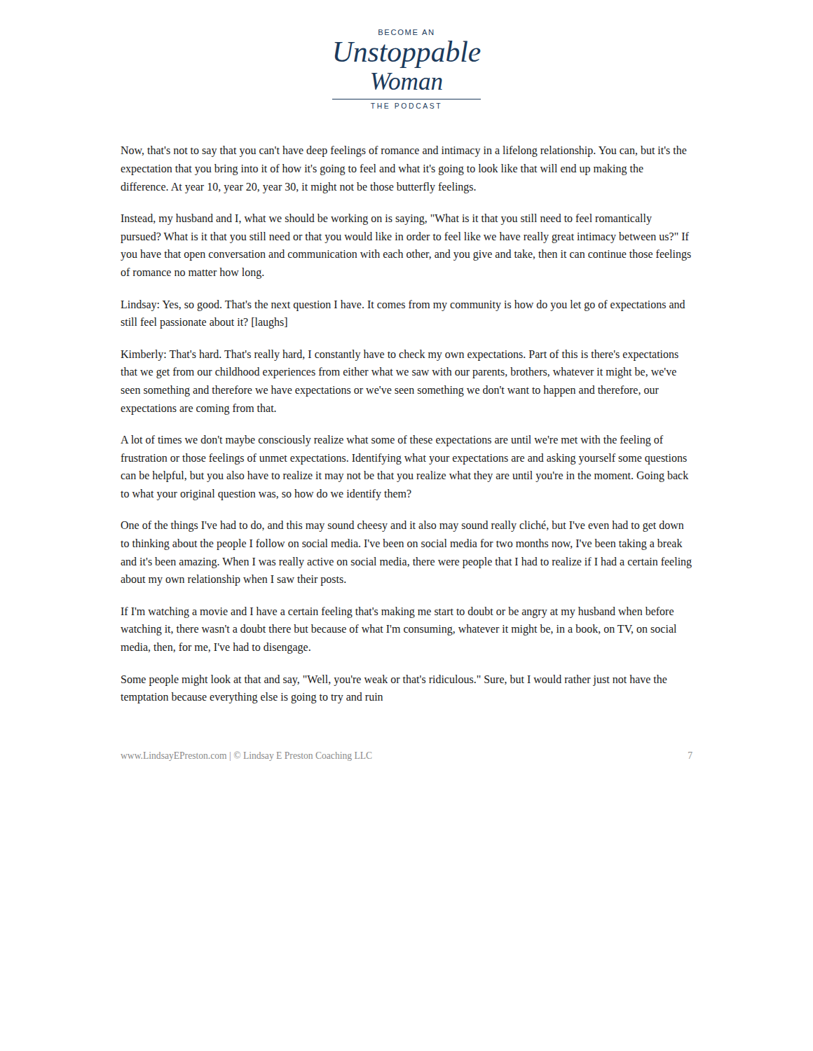Become an Unstoppable Woman The Podcast
Now, that's not to say that you can't have deep feelings of romance and intimacy in a lifelong relationship. You can, but it's the expectation that you bring into it of how it's going to feel and what it's going to look like that will end up making the difference. At year 10, year 20, year 30, it might not be those butterfly feelings.
Instead, my husband and I, what we should be working on is saying, "What is it that you still need to feel romantically pursued? What is it that you still need or that you would like in order to feel like we have really great intimacy between us?" If you have that open conversation and communication with each other, and you give and take, then it can continue those feelings of romance no matter how long.
Lindsay: Yes, so good. That's the next question I have. It comes from my community is how do you let go of expectations and still feel passionate about it? [laughs]
Kimberly: That's hard. That's really hard, I constantly have to check my own expectations. Part of this is there's expectations that we get from our childhood experiences from either what we saw with our parents, brothers, whatever it might be, we've seen something and therefore we have expectations or we've seen something we don't want to happen and therefore, our expectations are coming from that.
A lot of times we don't maybe consciously realize what some of these expectations are until we're met with the feeling of frustration or those feelings of unmet expectations. Identifying what your expectations are and asking yourself some questions can be helpful, but you also have to realize it may not be that you realize what they are until you're in the moment. Going back to what your original question was, so how do we identify them?
One of the things I've had to do, and this may sound cheesy and it also may sound really cliché, but I've even had to get down to thinking about the people I follow on social media. I've been on social media for two months now, I've been taking a break and it's been amazing. When I was really active on social media, there were people that I had to realize if I had a certain feeling about my own relationship when I saw their posts.
If I'm watching a movie and I have a certain feeling that's making me start to doubt or be angry at my husband when before watching it, there wasn't a doubt there but because of what I'm consuming, whatever it might be, in a book, on TV, on social media, then, for me, I've had to disengage.
Some people might look at that and say, "Well, you're weak or that's ridiculous." Sure, but I would rather just not have the temptation because everything else is going to try and ruin
www.LindsayEPreston.com | © Lindsay E Preston Coaching LLC 7